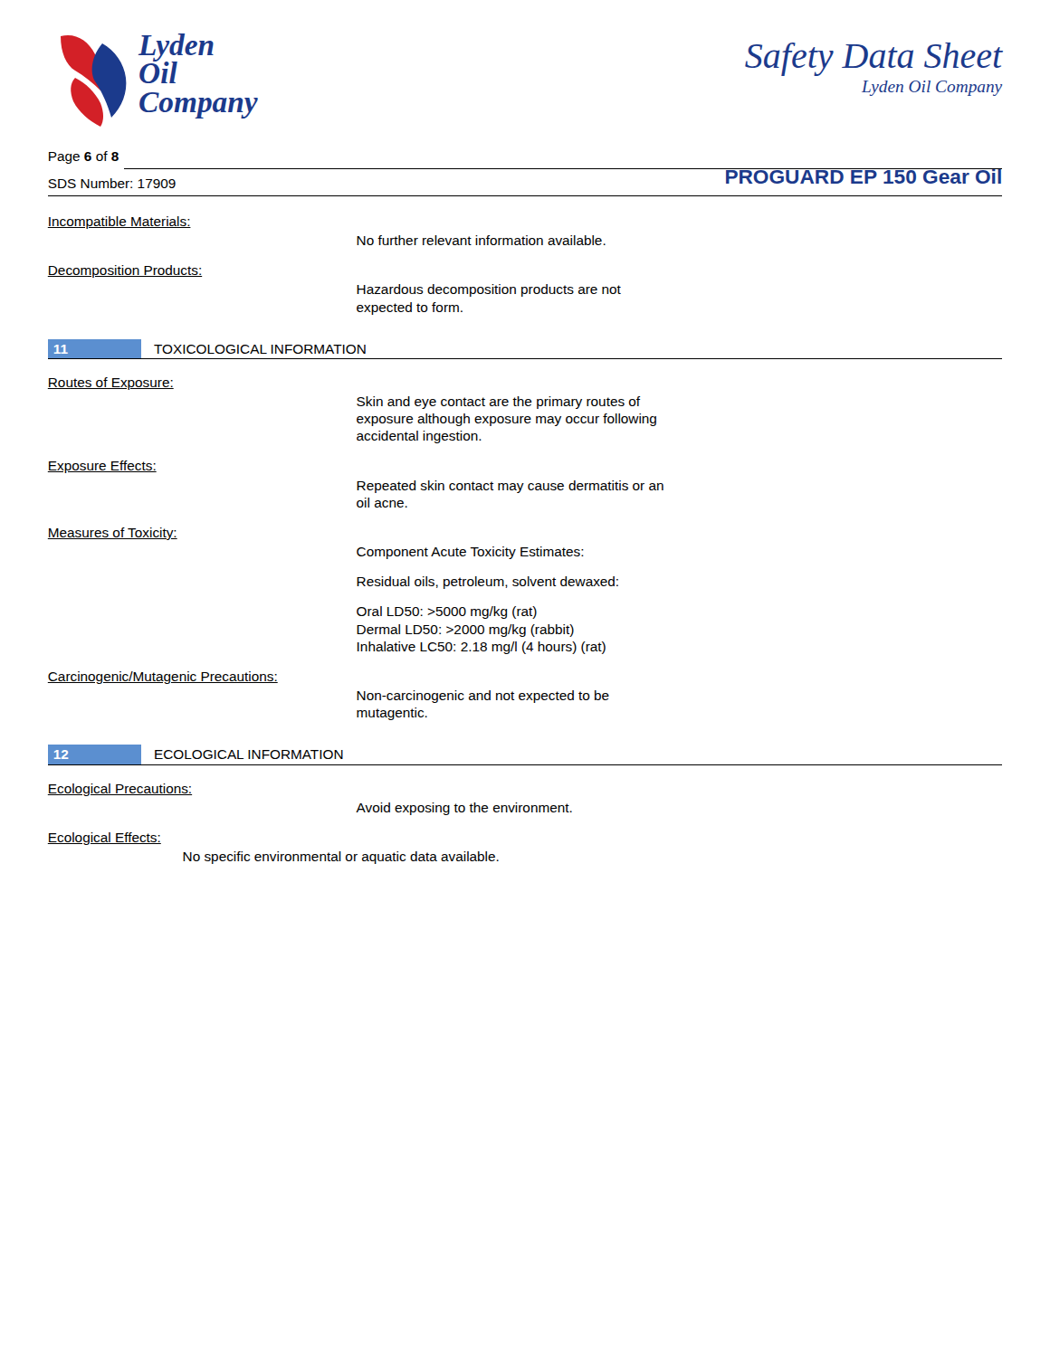Lyden
Oil
Company
Safety Data Sheet
Lyden Oil Company
Page 6 of 8
PROGUARD EP 150 Gear Oil
SDS Number: 17909
Incompatible Materials:
No further relevant information available.
Decomposition Products:
Hazardous decomposition products are not
expected to form.
11
TOXICOLOGICAL INFORMATION
Routes of Exposure:
Skin and eye contact are the primary routes of
exposure although exposure may occur following
accidental ingestion.
Exposure Effects:
Repeated skin contact may cause dermatitis or an
oil acne.
Measures of Toxicity:
Component Acute Toxicity Estimates:
Residual oils, petroleum, solvent dewaxed:
Oral LD50: >5000 mg/kg (rat)
Dermal LD50: >2000 mg/kg (rabbit)
Inhalative LC50: 2.18 mg/l (4 hours) (rat)
Carcinogenic/Mutagenic Precautions:
Non-carcinogenic and not expected to be
mutagentic.
12
ECOLOGICAL INFORMATION
Ecological Precautions:
Avoid exposing to the environment.
Ecological Effects:
No specific environmental or aquatic data available.